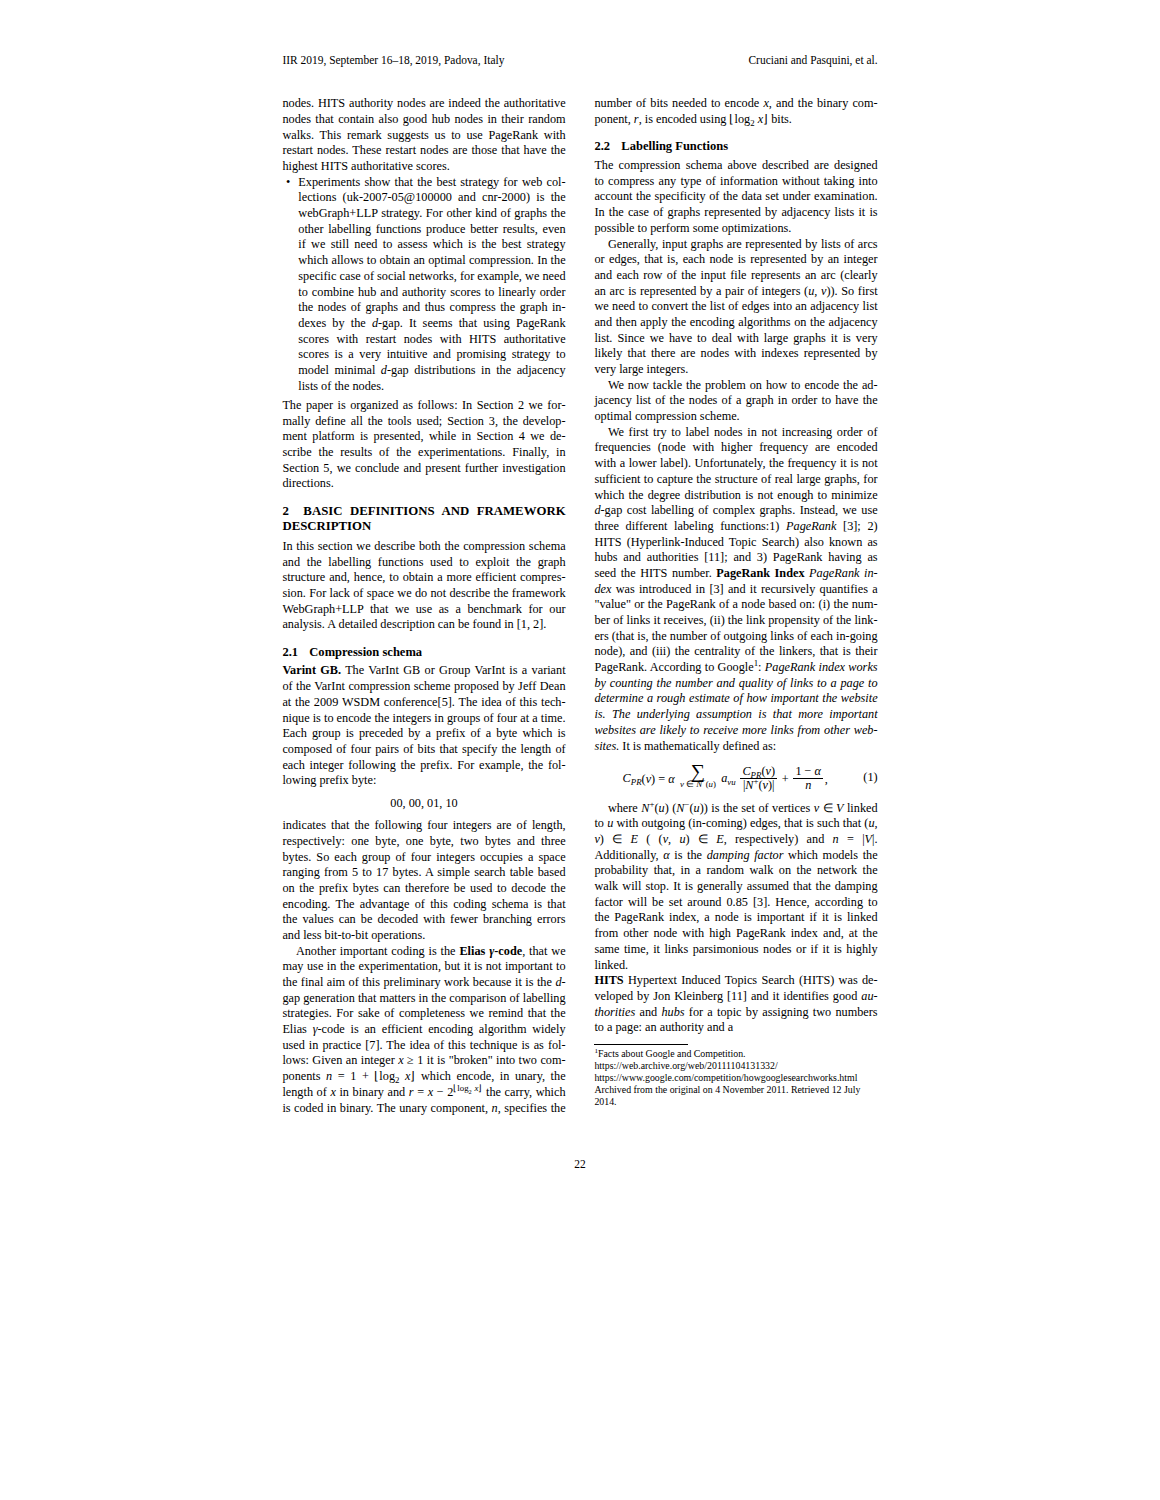IIR 2019, September 16–18, 2019, Padova, Italy
Cruciani and Pasquini, et al.
nodes. HITS authority nodes are indeed the authoritative nodes that contain also good hub nodes in their random walks. This remark suggests us to use PageRank with restart nodes. These restart nodes are those that have the highest HITS authoritative scores.
Experiments show that the best strategy for web collections (uk-2007-05@100000 and cnr-2000) is the webGraph+LLP strategy. For other kind of graphs the other labelling functions produce better results, even if we still need to assess which is the best strategy which allows to obtain an optimal compression. In the specific case of social networks, for example, we need to combine hub and authority scores to linearly order the nodes of graphs and thus compress the graph indexes by the d-gap. It seems that using PageRank scores with restart nodes with HITS authoritative scores is a very intuitive and promising strategy to model minimal d-gap distributions in the adjacency lists of the nodes.
The paper is organized as follows: In Section 2 we formally define all the tools used; Section 3, the development platform is presented, while in Section 4 we describe the results of the experimentations. Finally, in Section 5, we conclude and present further investigation directions.
2 BASIC DEFINITIONS AND FRAMEWORK DESCRIPTION
In this section we describe both the compression schema and the labelling functions used to exploit the graph structure and, hence, to obtain a more efficient compression. For lack of space we do not describe the framework WebGraph+LLP that we use as a benchmark for our analysis. A detailed description can be found in [1, 2].
2.1 Compression schema
Varint GB. The VarInt GB or Group VarInt is a variant of the VarInt compression scheme proposed by Jeff Dean at the 2009 WSDM conference[5]. The idea of this technique is to encode the integers in groups of four at a time. Each group is preceded by a prefix of a byte which is composed of four pairs of bits that specify the length of each integer following the prefix. For example, the following prefix byte:
00, 00, 01, 10
indicates that the following four integers are of length, respectively: one byte, one byte, two bytes and three bytes. So each group of four integers occupies a space ranging from 5 to 17 bytes. A simple search table based on the prefix bytes can therefore be used to decode the encoding. The advantage of this coding schema is that the values can be decoded with fewer branching errors and less bit-to-bit operations.
Another important coding is the Elias γ-code, that we may use in the experimentation, but it is not important to the final aim of this preliminary work because it is the d-gap generation that matters in the comparison of labelling strategies. For sake of completeness we remind that the Elias γ-code is an efficient encoding algorithm widely used in practice [7]. The idea of this technique is as follows: Given an integer x ≥ 1 it is "broken" into two components n = 1 + ⌊log2 x⌋ which encode, in unary, the length of x in binary and r = x − 2⌊log2 x⌋ the carry, which is coded in binary. The unary component, n, specifies the number of bits needed to encode x, and the binary component, r, is encoded using ⌊log2 x⌋ bits.
2.2 Labelling Functions
The compression schema above described are designed to compress any type of information without taking into account the specificity of the data set under examination. In the case of graphs represented by adjacency lists it is possible to perform some optimizations.
Generally, input graphs are represented by lists of arcs or edges, that is, each node is represented by an integer and each row of the input file represents an arc (clearly an arc is represented by a pair of integers (u, v)). So first we need to convert the list of edges into an adjacency list and then apply the encoding algorithms on the adjacency list. Since we have to deal with large graphs it is very likely that there are nodes with indexes represented by very large integers.
We now tackle the problem on how to encode the adjacency list of the nodes of a graph in order to have the optimal compression scheme.
We first try to label nodes in not increasing order of frequencies (node with higher frequency are encoded with a lower label). Unfortunately, the frequency it is not sufficient to capture the structure of real large graphs, for which the degree distribution is not enough to minimize d-gap cost labelling of complex graphs. Instead, we use three different labeling functions:1) PageRank [3]; 2) HITS (Hyperlink-Induced Topic Search) also known as hubs and authorities [11]; and 3) PageRank having as seed the HITS number. PageRank Index PageRank index was introduced in [3] and it recursively quantifies a "value" or the PageRank of a node based on: (i) the number of links it receives, (ii) the link propensity of the linkers (that is, the number of outgoing links of each in-going node), and (iii) the centrality of the linkers, that is their PageRank. According to Google1: PageRank index works by counting the number and quality of links to a page to determine a rough estimate of how important the website is. The underlying assumption is that more important websites are likely to receive more links from other websites. It is mathematically defined as:
CPR(v) = α ∑v ∈ N−(u) avu CPR(v)|N+(v)| + 1 − α n,
(1)
where N+(u) (N−(u)) is the set of vertices v ∈ V linked to u with outgoing (in-coming) edges, that is such that (u, v) ∈ E ( (v, u) ∈ E, respectively) and n = |V|. Additionally, α is the damping factor which models the probability that, in a random walk on the network the walk will stop. It is generally assumed that the damping factor will be set around 0.85 [3]. Hence, according to the PageRank index, a node is important if it is linked from other node with high PageRank index and, at the same time, it links parsimonious nodes or if it is highly linked.
HITS Hypertext Induced Topics Search (HITS) was developed by Jon Kleinberg [11] and it identifies good authorities and hubs for a topic by assigning two numbers to a page: an authority and a
1Facts about Google and Competition. https://web.archive.org/web/20111104131332/ https://www.google.com/competition/howgooglesearchworks.html
Archived from the original on 4 November 2011. Retrieved 12 July 2014.
22